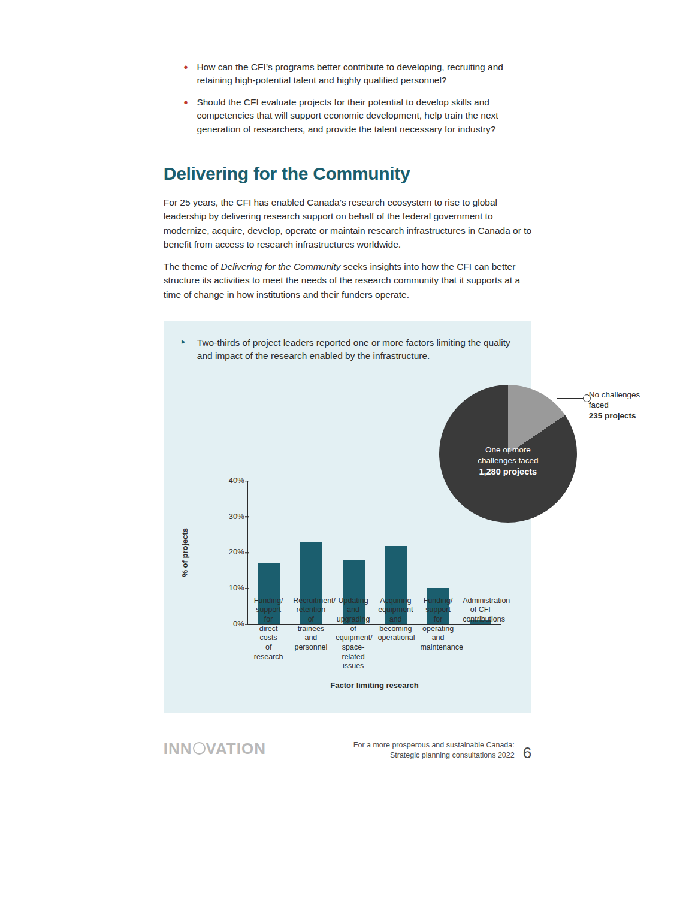How can the CFI’s programs better contribute to developing, recruiting and retaining high-potential talent and highly qualified personnel?
Should the CFI evaluate projects for their potential to develop skills and competencies that will support economic development, help train the next generation of researchers, and provide the talent necessary for industry?
Delivering for the Community
For 25 years, the CFI has enabled Canada’s research ecosystem to rise to global leadership by delivering research support on behalf of the federal government to modernize, acquire, develop, operate or maintain research infrastructures in Canada or to benefit from access to research infrastructures worldwide.
The theme of Delivering for the Community seeks insights into how the CFI can better structure its activities to meet the needs of the research community that it supports at a time of change in how institutions and their funders operate.
Two-thirds of project leaders reported one or more factors limiting the quality and impact of the research enabled by the infrastructure.
One or more
challenges faced
1,280 projects
No challenges
faced235 projects
% of projects
40%
30%
20%
10%
0%
Funding/
support for
direct costs
of research
Recruitment/
retention of
trainees and
personnel
Updating and
upgrading of
equipment/
space-related
issues
Acquiring
equipment
and becoming
operational
Funding/
support for
operating and
maintenance
Administration
of CFI
contributions
Factor limiting research
INN VATION
For a more prosperous and sustainable Canada:
Strategic planning consultations 2022
6